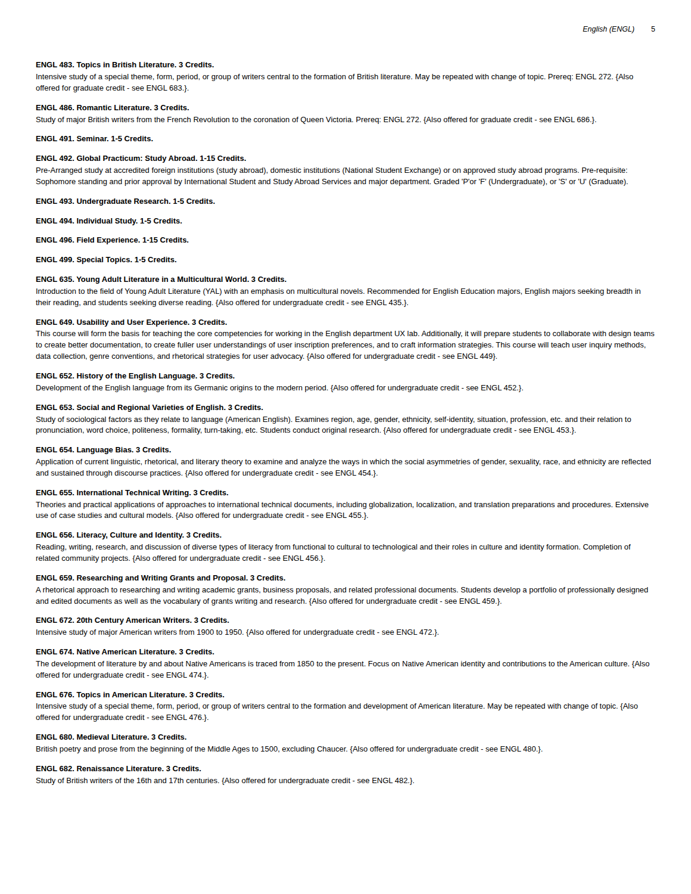English (ENGL) 5
ENGL 483. Topics in British Literature. 3 Credits.
Intensive study of a special theme, form, period, or group of writers central to the formation of British literature. May be repeated with change of topic. Prereq: ENGL 272. {Also offered for graduate credit - see ENGL 683.}.
ENGL 486. Romantic Literature. 3 Credits.
Study of major British writers from the French Revolution to the coronation of Queen Victoria. Prereq: ENGL 272. {Also offered for graduate credit - see ENGL 686.}.
ENGL 491. Seminar. 1-5 Credits.
ENGL 492. Global Practicum: Study Abroad. 1-15 Credits.
Pre-Arranged study at accredited foreign institutions (study abroad), domestic institutions (National Student Exchange) or on approved study abroad programs. Pre-requisite: Sophomore standing and prior approval by International Student and Study Abroad Services and major department. Graded 'P'or 'F' (Undergraduate), or 'S' or 'U' (Graduate).
ENGL 493. Undergraduate Research. 1-5 Credits.
ENGL 494. Individual Study. 1-5 Credits.
ENGL 496. Field Experience. 1-15 Credits.
ENGL 499. Special Topics. 1-5 Credits.
ENGL 635. Young Adult Literature in a Multicultural World. 3 Credits.
Introduction to the field of Young Adult Literature (YAL) with an emphasis on multicultural novels. Recommended for English Education majors, English majors seeking breadth in their reading, and students seeking diverse reading. {Also offered for undergraduate credit - see ENGL 435.}.
ENGL 649. Usability and User Experience. 3 Credits.
This course will form the basis for teaching the core competencies for working in the English department UX lab. Additionally, it will prepare students to collaborate with design teams to create better documentation, to create fuller user understandings of user inscription preferences, and to craft information strategies. This course will teach user inquiry methods, data collection, genre conventions, and rhetorical strategies for user advocacy. {Also offered for undergraduate credit - see ENGL 449}.
ENGL 652. History of the English Language. 3 Credits.
Development of the English language from its Germanic origins to the modern period. {Also offered for undergraduate credit - see ENGL 452.}.
ENGL 653. Social and Regional Varieties of English. 3 Credits.
Study of sociological factors as they relate to language (American English). Examines region, age, gender, ethnicity, self-identity, situation, profession, etc. and their relation to pronunciation, word choice, politeness, formality, turn-taking, etc. Students conduct original research. {Also offered for undergraduate credit - see ENGL 453.}.
ENGL 654. Language Bias. 3 Credits.
Application of current linguistic, rhetorical, and literary theory to examine and analyze the ways in which the social asymmetries of gender, sexuality, race, and ethnicity are reflected and sustained through discourse practices. {Also offered for undergraduate credit - see ENGL 454.}.
ENGL 655. International Technical Writing. 3 Credits.
Theories and practical applications of approaches to international technical documents, including globalization, localization, and translation preparations and procedures. Extensive use of case studies and cultural models. {Also offered for undergraduate credit - see ENGL 455.}.
ENGL 656. Literacy, Culture and Identity. 3 Credits.
Reading, writing, research, and discussion of diverse types of literacy from functional to cultural to technological and their roles in culture and identity formation. Completion of related community projects. {Also offered for undergraduate credit - see ENGL 456.}.
ENGL 659. Researching and Writing Grants and Proposal. 3 Credits.
A rhetorical approach to researching and writing academic grants, business proposals, and related professional documents. Students develop a portfolio of professionally designed and edited documents as well as the vocabulary of grants writing and research. {Also offered for undergraduate credit - see ENGL 459.}.
ENGL 672. 20th Century American Writers. 3 Credits.
Intensive study of major American writers from 1900 to 1950. {Also offered for undergraduate credit - see ENGL 472.}.
ENGL 674. Native American Literature. 3 Credits.
The development of literature by and about Native Americans is traced from 1850 to the present. Focus on Native American identity and contributions to the American culture. {Also offered for undergraduate credit - see ENGL 474.}.
ENGL 676. Topics in American Literature. 3 Credits.
Intensive study of a special theme, form, period, or group of writers central to the formation and development of American literature. May be repeated with change of topic. {Also offered for undergraduate credit - see ENGL 476.}.
ENGL 680. Medieval Literature. 3 Credits.
British poetry and prose from the beginning of the Middle Ages to 1500, excluding Chaucer. {Also offered for undergraduate credit - see ENGL 480.}.
ENGL 682. Renaissance Literature. 3 Credits.
Study of British writers of the 16th and 17th centuries. {Also offered for undergraduate credit - see ENGL 482.}.